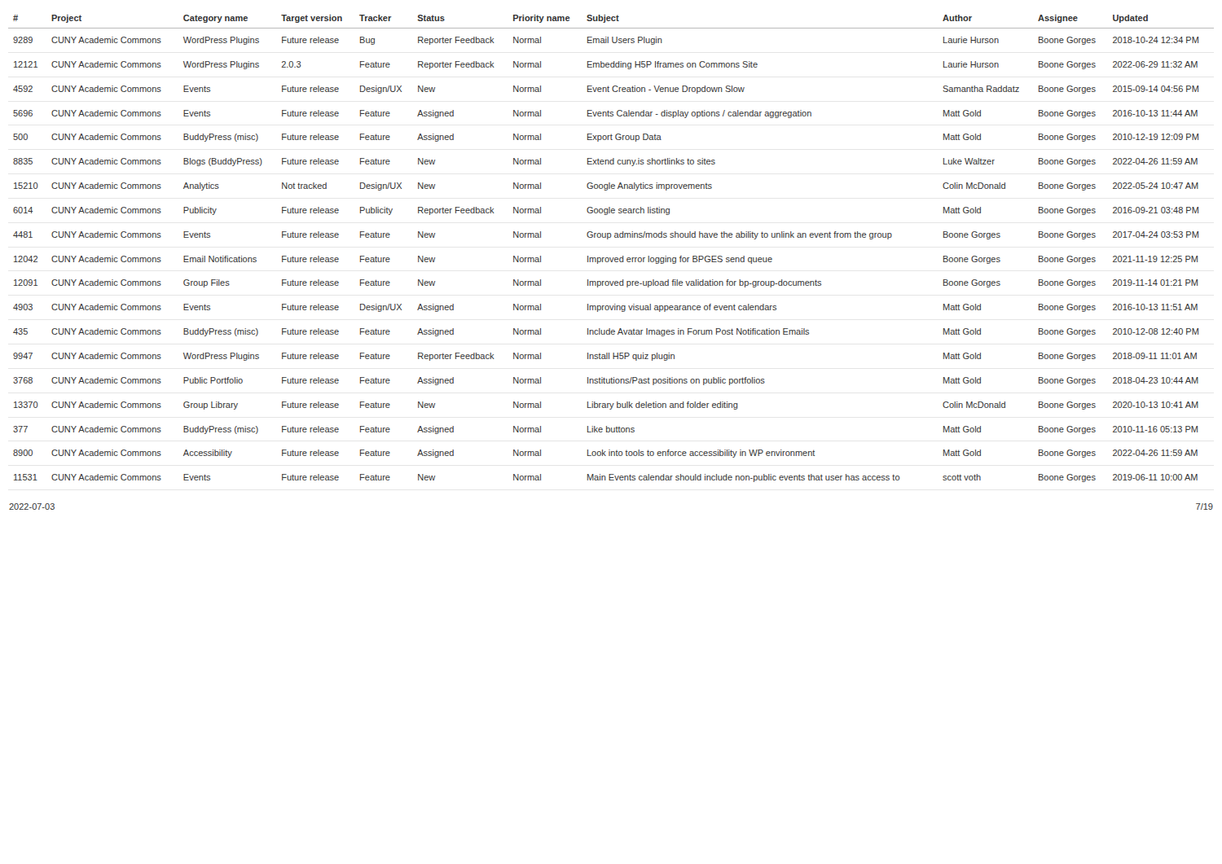| # | Project | Category name | Target version | Tracker | Status | Priority name | Subject | Author | Assignee | Updated |
| --- | --- | --- | --- | --- | --- | --- | --- | --- | --- | --- |
| 9289 | CUNY Academic Commons | WordPress Plugins | Future release | Bug | Reporter Feedback | Normal | Email Users Plugin | Laurie Hurson | Boone Gorges | 2018-10-24 12:34 PM |
| 12121 | CUNY Academic Commons | WordPress Plugins | 2.0.3 | Feature | Reporter Feedback | Normal | Embedding H5P Iframes on Commons Site | Laurie Hurson | Boone Gorges | 2022-06-29 11:32 AM |
| 4592 | CUNY Academic Commons | Events | Future release | Design/UX | New | Normal | Event Creation - Venue Dropdown Slow | Samantha Raddatz | Boone Gorges | 2015-09-14 04:56 PM |
| 5696 | CUNY Academic Commons | Events | Future release | Feature | Assigned | Normal | Events Calendar - display options / calendar aggregation | Matt Gold | Boone Gorges | 2016-10-13 11:44 AM |
| 500 | CUNY Academic Commons | BuddyPress (misc) | Future release | Feature | Assigned | Normal | Export Group Data | Matt Gold | Boone Gorges | 2010-12-19 12:09 PM |
| 8835 | CUNY Academic Commons | Blogs (BuddyPress) | Future release | Feature | New | Normal | Extend cuny.is shortlinks to sites | Luke Waltzer | Boone Gorges | 2022-04-26 11:59 AM |
| 15210 | CUNY Academic Commons | Analytics | Not tracked | Design/UX | New | Normal | Google Analytics improvements | Colin McDonald | Boone Gorges | 2022-05-24 10:47 AM |
| 6014 | CUNY Academic Commons | Publicity | Future release | Publicity | Reporter Feedback | Normal | Google search listing | Matt Gold | Boone Gorges | 2016-09-21 03:48 PM |
| 4481 | CUNY Academic Commons | Events | Future release | Feature | New | Normal | Group admins/mods should have the ability to unlink an event from the group | Boone Gorges | Boone Gorges | 2017-04-24 03:53 PM |
| 12042 | CUNY Academic Commons | Email Notifications | Future release | Feature | New | Normal | Improved error logging for BPGES send queue | Boone Gorges | Boone Gorges | 2021-11-19 12:25 PM |
| 12091 | CUNY Academic Commons | Group Files | Future release | Feature | New | Normal | Improved pre-upload file validation for bp-group-documents | Boone Gorges | Boone Gorges | 2019-11-14 01:21 PM |
| 4903 | CUNY Academic Commons | Events | Future release | Design/UX | Assigned | Normal | Improving visual appearance of event calendars | Matt Gold | Boone Gorges | 2016-10-13 11:51 AM |
| 435 | CUNY Academic Commons | BuddyPress (misc) | Future release | Feature | Assigned | Normal | Include Avatar Images in Forum Post Notification Emails | Matt Gold | Boone Gorges | 2010-12-08 12:40 PM |
| 9947 | CUNY Academic Commons | WordPress Plugins | Future release | Feature | Reporter Feedback | Normal | Install H5P quiz plugin | Matt Gold | Boone Gorges | 2018-09-11 11:01 AM |
| 3768 | CUNY Academic Commons | Public Portfolio | Future release | Feature | Assigned | Normal | Institutions/Past positions on public portfolios | Matt Gold | Boone Gorges | 2018-04-23 10:44 AM |
| 13370 | CUNY Academic Commons | Group Library | Future release | Feature | New | Normal | Library bulk deletion and folder editing | Colin McDonald | Boone Gorges | 2020-10-13 10:41 AM |
| 377 | CUNY Academic Commons | BuddyPress (misc) | Future release | Feature | Assigned | Normal | Like buttons | Matt Gold | Boone Gorges | 2010-11-16 05:13 PM |
| 8900 | CUNY Academic Commons | Accessibility | Future release | Feature | Assigned | Normal | Look into tools to enforce accessibility in WP environment | Matt Gold | Boone Gorges | 2022-04-26 11:59 AM |
| 11531 | CUNY Academic Commons | Events | Future release | Feature | New | Normal | Main Events calendar should include non-public events that user has access to | scott voth | Boone Gorges | 2019-06-11 10:00 AM |
| 2022-07-03 | 7/19 |